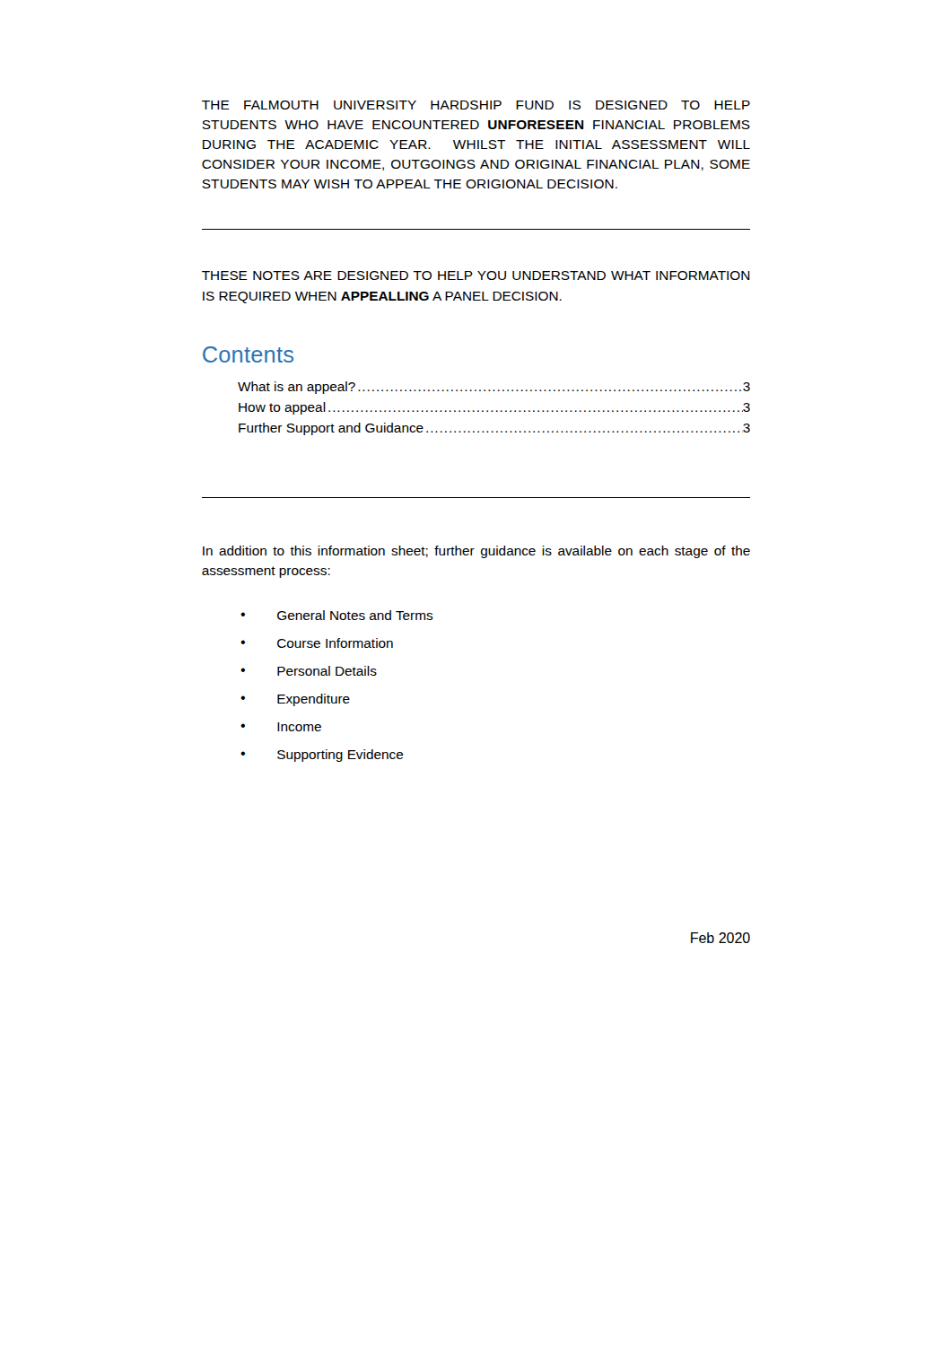THE FALMOUTH UNIVERSITY HARDSHIP FUND IS DESIGNED TO HELP STUDENTS WHO HAVE ENCOUNTERED UNFORESEEN FINANCIAL PROBLEMS DURING THE ACADEMIC YEAR. WHILST THE INITIAL ASSESSMENT WILL CONSIDER YOUR INCOME, OUTGOINGS AND ORIGINAL FINANCIAL PLAN, SOME STUDENTS MAY WISH TO APPEAL THE ORIGIONAL DECISION.
THESE NOTES ARE DESIGNED TO HELP YOU UNDERSTAND WHAT INFORMATION IS REQUIRED WHEN APPEALLING A PANEL DECISION.
Contents
What is an appeal?................................................................................................................................. 3
How to appeal......................................................................................................................................... 3
Further Support and Guidance......................................................................................................... 3
In addition to this information sheet; further guidance is available on each stage of the assessment process:
General Notes and Terms
Course Information
Personal Details
Expenditure
Income
Supporting Evidence
Feb 2020